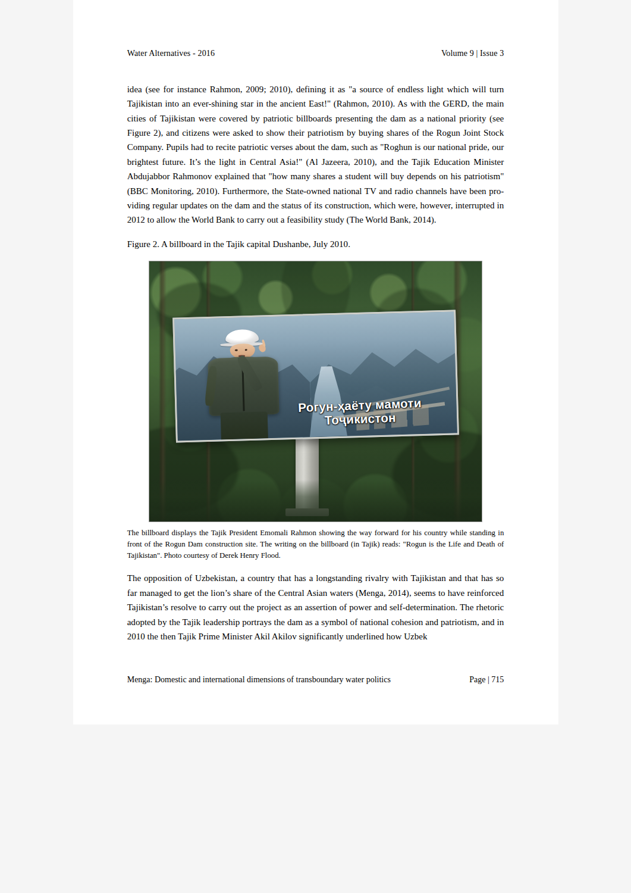Water Alternatives - 2016
Volume 9 | Issue 3
idea (see for instance Rahmon, 2009; 2010), defining it as "a source of endless light which will turn Tajikistan into an ever-shining star in the ancient East!" (Rahmon, 2010). As with the GERD, the main cities of Tajikistan were covered by patriotic billboards presenting the dam as a national priority (see Figure 2), and citizens were asked to show their patriotism by buying shares of the Rogun Joint Stock Company. Pupils had to recite patriotic verses about the dam, such as "Roghun is our national pride, our brightest future. It’s the light in Central Asia!" (Al Jazeera, 2010), and the Tajik Education Minister Abdujabbor Rahmonov explained that "how many shares a student will buy depends on his patriotism" (BBC Monitoring, 2010). Furthermore, the State-owned national TV and radio channels have been providing regular updates on the dam and the status of its construction, which were, however, interrupted in 2012 to allow the World Bank to carry out a feasibility study (The World Bank, 2014).
Figure 2. A billboard in the Tajik capital Dushanbe, July 2010.
Рогун-ҳаёту мамоти
Тоҷикистон
The billboard displays the Tajik President Emomali Rahmon showing the way forward for his country while standing in front of the Rogun Dam construction site. The writing on the billboard (in Tajik) reads: "Rogun is the Life and Death of Tajikistan". Photo courtesy of Derek Henry Flood.
The opposition of Uzbekistan, a country that has a longstanding rivalry with Tajikistan and that has so far managed to get the lion’s share of the Central Asian waters (Menga, 2014), seems to have reinforced Tajikistan’s resolve to carry out the project as an assertion of power and self-determination. The rhetoric adopted by the Tajik leadership portrays the dam as a symbol of national cohesion and patriotism, and in 2010 the then Tajik Prime Minister Akil Akilov significantly underlined how Uzbek
Menga: Domestic and international dimensions of transboundary water politics
Page | 715